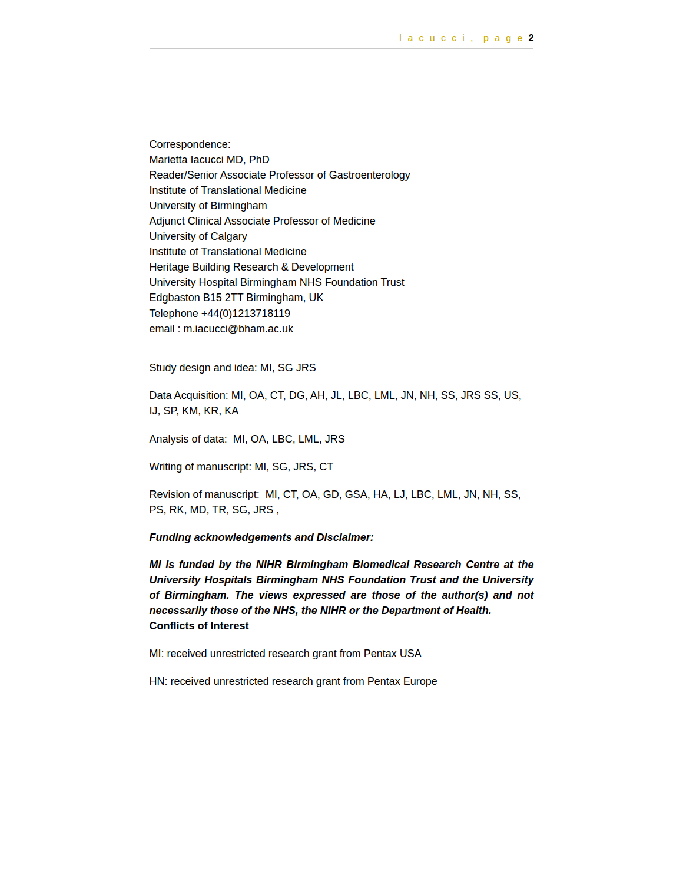I a c u c c i , p a g e 2
Correspondence:
Marietta Iacucci MD, PhD
Reader/Senior Associate Professor of Gastroenterology
Institute of Translational Medicine
University of Birmingham
Adjunct Clinical Associate Professor of Medicine
University of Calgary
Institute of Translational Medicine
Heritage Building Research & Development
University Hospital Birmingham NHS Foundation Trust
Edgbaston B15 2TT Birmingham, UK
Telephone +44(0)1213718119
email : m.iacucci@bham.ac.uk
Study design and idea: MI, SG JRS
Data Acquisition: MI, OA, CT, DG, AH, JL, LBC, LML, JN, NH, SS, JRS SS, US, IJ, SP, KM, KR, KA
Analysis of data: MI, OA, LBC, LML, JRS
Writing of manuscript: MI, SG, JRS, CT
Revision of manuscript: MI, CT, OA, GD, GSA, HA, LJ, LBC, LML, JN, NH, SS, PS, RK, MD, TR, SG, JRS ,
Funding acknowledgements and Disclaimer:
MI is funded by the NIHR Birmingham Biomedical Research Centre at the University Hospitals Birmingham NHS Foundation Trust and the University of Birmingham. The views expressed are those of the author(s) and not necessarily those of the NHS, the NIHR or the Department of Health.
Conflicts of Interest
MI: received unrestricted research grant from Pentax USA
HN: received unrestricted research grant from Pentax Europe